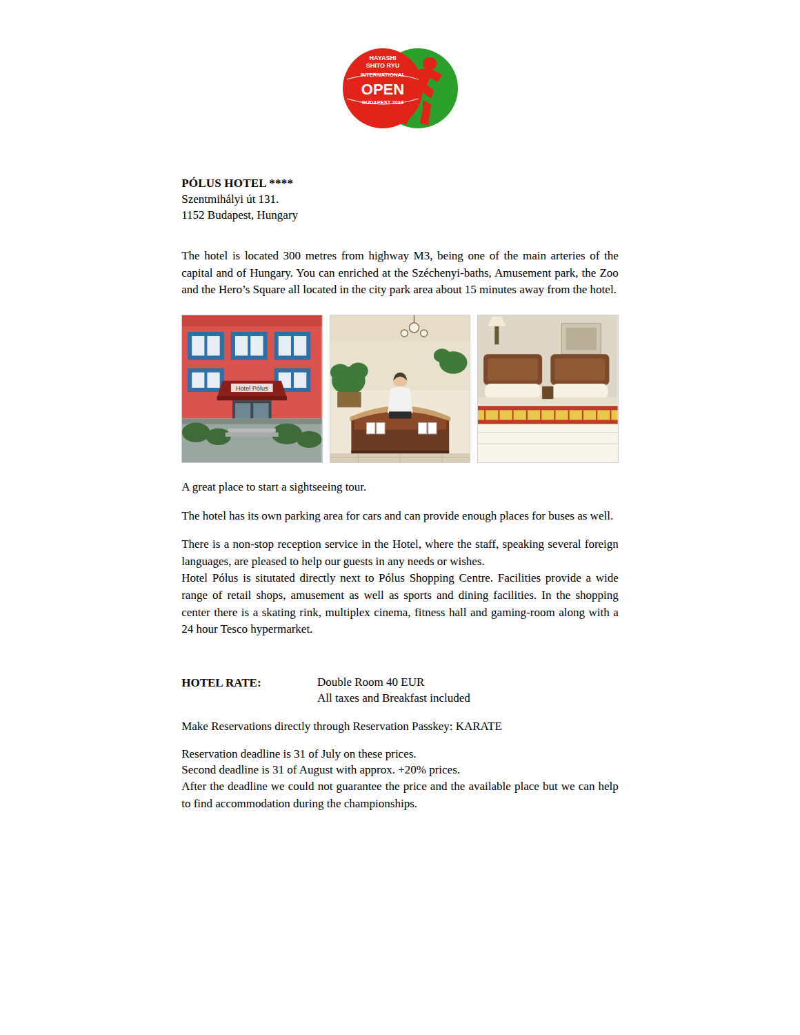Hayashi Shito Ryu International Open Budapest 2018 HAYASHI SHITO RYU INTERNATIONAL OPEN BUDAPEST 2018
PÓLUS HOTEL ****
Szentmihályi út 131.
1152 Budapest, Hungary
The hotel is located 300 metres from highway M3, being one of the main arteries of the capital and of Hungary. You can enriched at the Széchenyi-baths, Amusement park, the Zoo and the Hero’s Square all located in the city park area about 15 minutes away from the hotel.
Hotel exterior Hotel Pólus
Hotel reception
Hotel room beds
A great place to start a sightseeing tour.
The hotel has its own parking area for cars and can provide enough places for buses as well.
There is a non-stop reception service in the Hotel, where the staff, speaking several foreign languages, are pleased to help our guests in any needs or wishes.
Hotel Pólus is situtated directly next to Pólus Shopping Centre. Facilities provide a wide range of retail shops, amusement as well as sports and dining facilities. In the shopping center there is a skating rink, multiplex cinema, fitness hall and gaming-room along with a 24 hour Tesco hypermarket.
HOTEL RATE:
Double Room 40 EUR
All taxes and Breakfast included
Make Reservations directly through Reservation Passkey: KARATE
Reservation deadline is 31 of July on these prices.
Second deadline is 31 of August with approx. +20% prices.
After the deadline we could not guarantee the price and the available place but we can help to find accommodation during the championships.